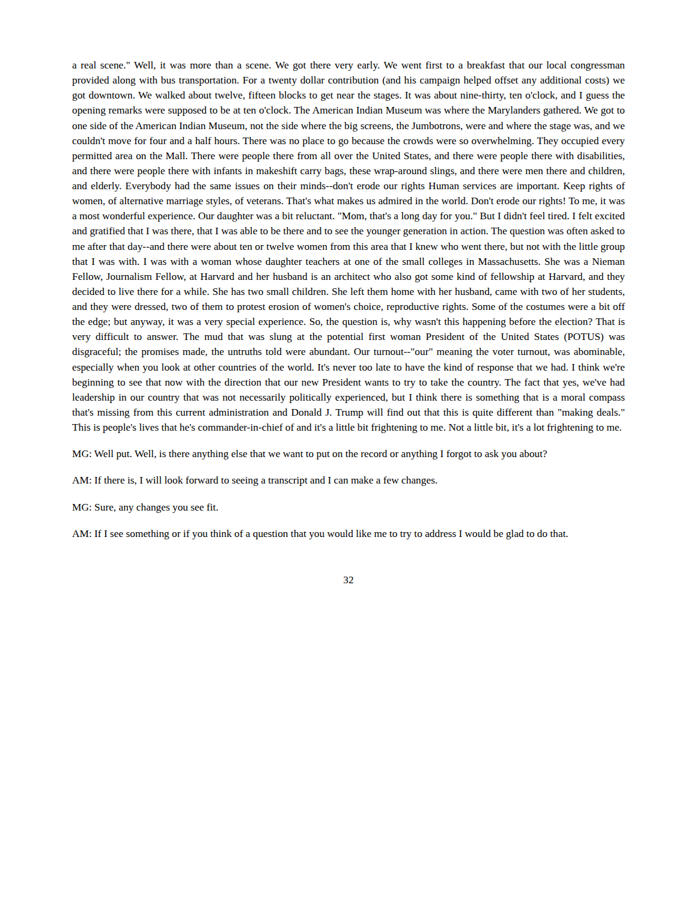a real scene." Well, it was more than a scene. We got there very early. We went first to a breakfast that our local congressman provided along with bus transportation. For a twenty dollar contribution (and his campaign helped offset any additional costs) we got downtown. We walked about twelve, fifteen blocks to get near the stages. It was about nine-thirty, ten o'clock, and I guess the opening remarks were supposed to be at ten o'clock. The American Indian Museum was where the Marylanders gathered. We got to one side of the American Indian Museum, not the side where the big screens, the Jumbotrons, were and where the stage was, and we couldn't move for four and a half hours. There was no place to go because the crowds were so overwhelming. They occupied every permitted area on the Mall. There were people there from all over the United States, and there were people there with disabilities, and there were people there with infants in makeshift carry bags, these wrap-around slings, and there were men there and children, and elderly. Everybody had the same issues on their minds--don't erode our rights Human services are important. Keep rights of women, of alternative marriage styles, of veterans. That's what makes us admired in the world. Don't erode our rights! To me, it was a most wonderful experience. Our daughter was a bit reluctant. "Mom, that's a long day for you." But I didn't feel tired. I felt excited and gratified that I was there, that I was able to be there and to see the younger generation in action. The question was often asked to me after that day--and there were about ten or twelve women from this area that I knew who went there, but not with the little group that I was with. I was with a woman whose daughter teachers at one of the small colleges in Massachusetts. She was a Nieman Fellow, Journalism Fellow, at Harvard and her husband is an architect who also got some kind of fellowship at Harvard, and they decided to live there for a while. She has two small children. She left them home with her husband, came with two of her students, and they were dressed, two of them to protest erosion of women's choice, reproductive rights. Some of the costumes were a bit off the edge; but anyway, it was a very special experience. So, the question is, why wasn't this happening before the election? That is very difficult to answer. The mud that was slung at the potential first woman President of the United States (POTUS) was disgraceful; the promises made, the untruths told were abundant. Our turnout--"our" meaning the voter turnout, was abominable, especially when you look at other countries of the world. It's never too late to have the kind of response that we had. I think we're beginning to see that now with the direction that our new President wants to try to take the country. The fact that yes, we've had leadership in our country that was not necessarily politically experienced, but I think there is something that is a moral compass that's missing from this current administration and Donald J. Trump will find out that this is quite different than "making deals." This is people's lives that he's commander-in-chief of and it's a little bit frightening to me. Not a little bit, it's a lot frightening to me.
MG: Well put. Well, is there anything else that we want to put on the record or anything I forgot to ask you about?
AM: If there is, I will look forward to seeing a transcript and I can make a few changes.
MG: Sure, any changes you see fit.
AM: If I see something or if you think of a question that you would like me to try to address I would be glad to do that.
32